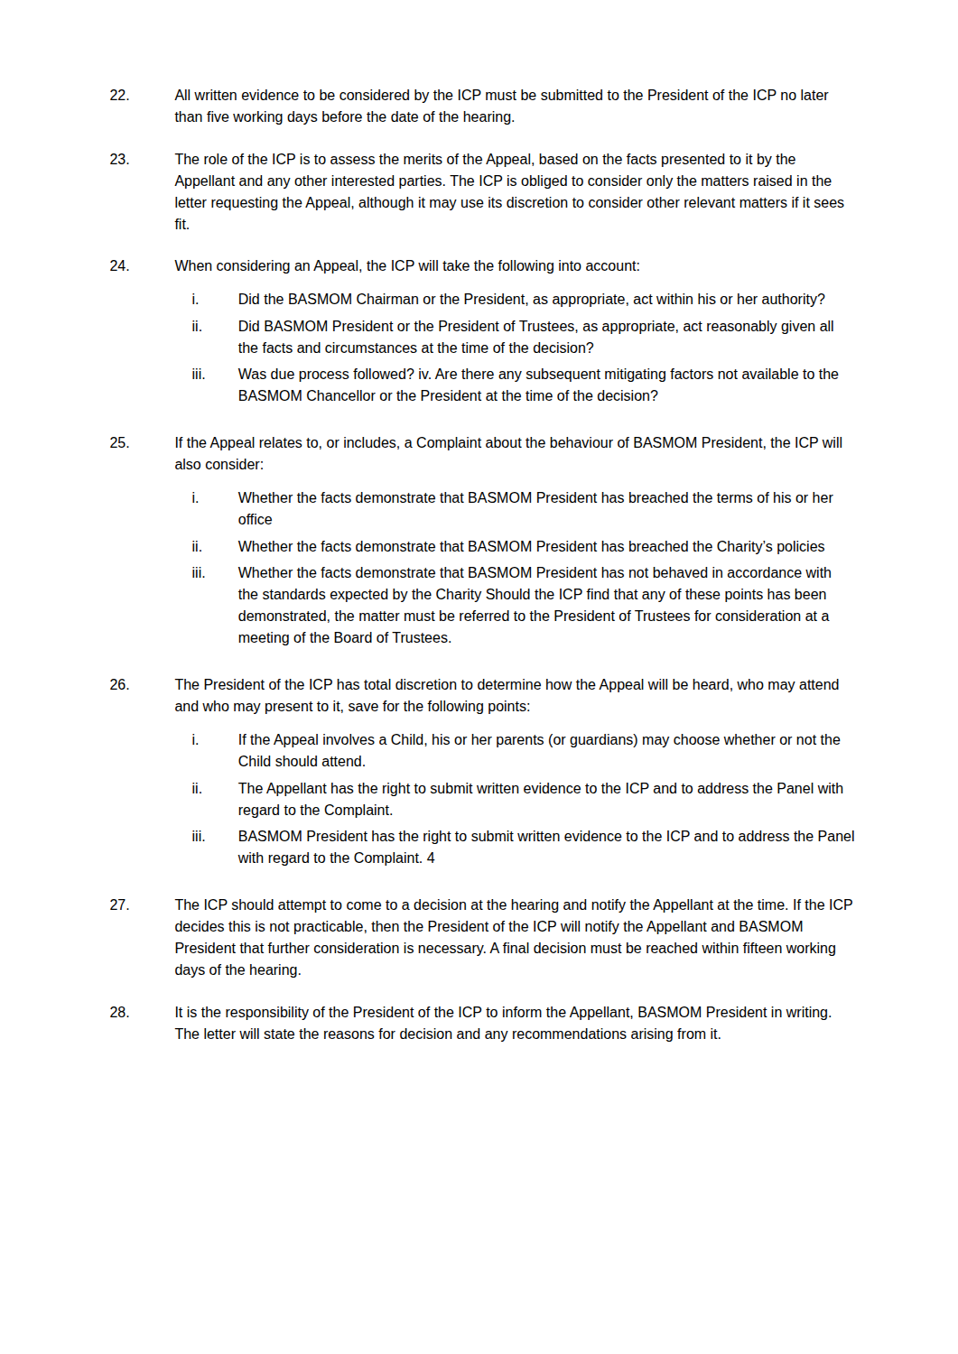22.
All written evidence to be considered by the ICP must be submitted to the President of the ICP no later than five working days before the date of the hearing.
23.
The role of the ICP is to assess the merits of the Appeal, based on the facts presented to it by the Appellant and any other interested parties. The ICP is obliged to consider only the matters raised in the letter requesting the Appeal, although it may use its discretion to consider other relevant matters if it sees fit.
24.
When considering an Appeal, the ICP will take the following into account:
i. Did the BASMOM Chairman or the President, as appropriate, act within his or her authority?
ii. Did BASMOM President or the President of Trustees, as appropriate, act reasonably given all the facts and circumstances at the time of the decision?
iii. Was due process followed? iv. Are there any subsequent mitigating factors not available to the BASMOM Chancellor or the President at the time of the decision?
25.
If the Appeal relates to, or includes, a Complaint about the behaviour of BASMOM President, the ICP will also consider:
i. Whether the facts demonstrate that BASMOM President has breached the terms of his or her office
ii. Whether the facts demonstrate that BASMOM President has breached the Charity’s policies
iii. Whether the facts demonstrate that BASMOM President has not behaved in accordance with the standards expected by the Charity Should the ICP find that any of these points has been demonstrated, the matter must be referred to the President of Trustees for consideration at a meeting of the Board of Trustees.
26.
The President of the ICP has total discretion to determine how the Appeal will be heard, who may attend and who may present to it, save for the following points:
i. If the Appeal involves a Child, his or her parents (or guardians) may choose whether or not the Child should attend.
ii. The Appellant has the right to submit written evidence to the ICP and to address the Panel with regard to the Complaint.
iii. BASMOM President has the right to submit written evidence to the ICP and to address the Panel with regard to the Complaint. 4
27.
The ICP should attempt to come to a decision at the hearing and notify the Appellant at the time. If the ICP decides this is not practicable, then the President of the ICP will notify the Appellant and BASMOM President that further consideration is necessary. A final decision must be reached within fifteen working days of the hearing.
28.
It is the responsibility of the President of the ICP to inform the Appellant, BASMOM President in writing. The letter will state the reasons for decision and any recommendations arising from it.